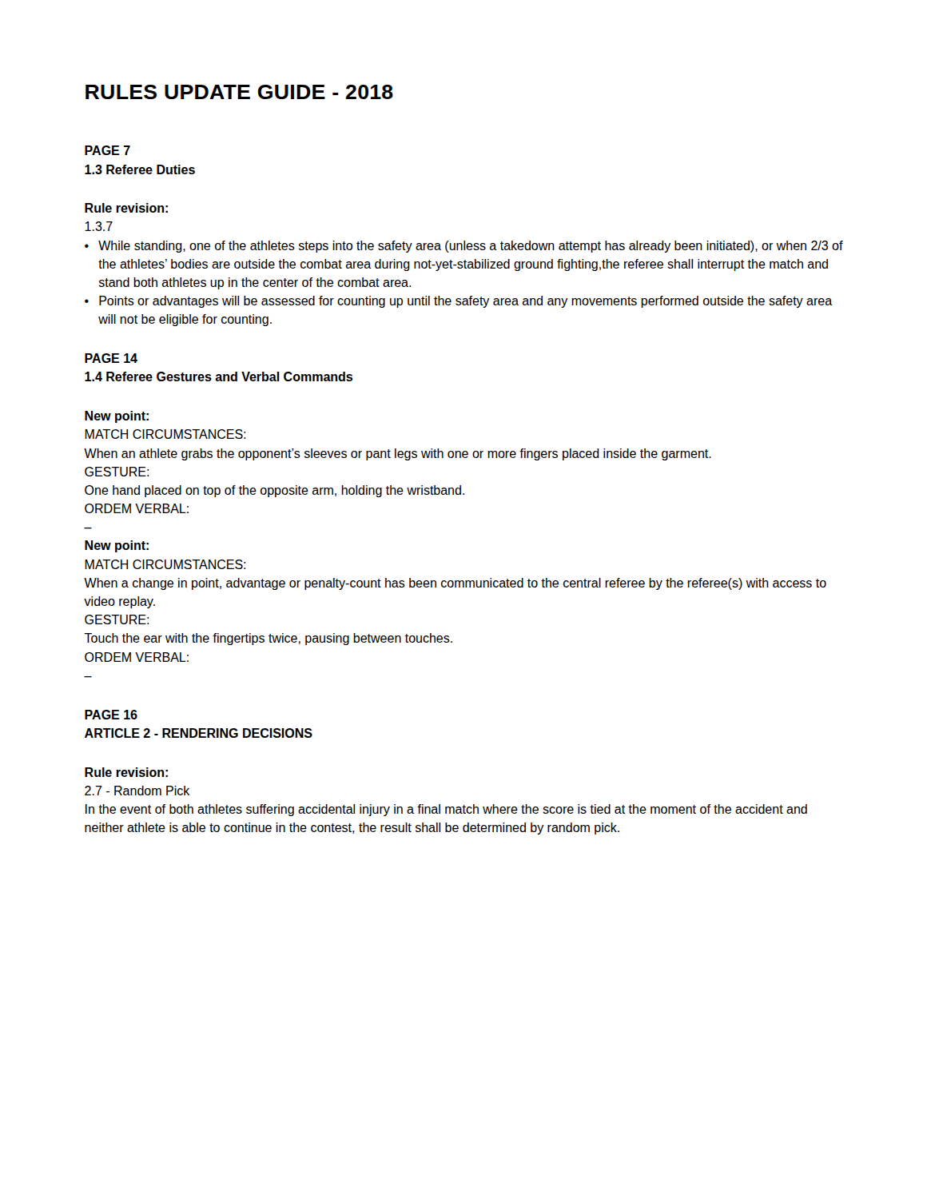RULES UPDATE GUIDE - 2018
PAGE 7
1.3 Referee Duties
Rule revision:
1.3.7
While standing, one of the athletes steps into the safety area (unless a takedown attempt has already been initiated), or when 2/3 of the athletes’ bodies are outside the combat area during not-yet-stabilized ground fighting,the referee shall interrupt the match and stand both athletes up in the center of the combat area.
Points or advantages will be assessed for counting up until the safety area and any movements performed outside the safety area will not be eligible for counting.
PAGE 14
1.4 Referee Gestures and Verbal Commands
New point:
MATCH CIRCUMSTANCES:
When an athlete grabs the opponent’s sleeves or pant legs with one or more fingers placed inside the garment.
GESTURE:
One hand placed on top of the opposite arm, holding the wristband.
ORDEM VERBAL:
–
New point:
MATCH CIRCUMSTANCES:
When a change in point, advantage or penalty-count has been communicated to the central referee by the referee(s) with access to video replay.
GESTURE:
Touch the ear with the fingertips twice, pausing between touches.
ORDEM VERBAL:
–
PAGE 16
ARTICLE 2 - RENDERING DECISIONS
Rule revision:
2.7 - Random Pick
In the event of both athletes suffering accidental injury in a final match where the score is tied at the moment of the accident and neither athlete is able to continue in the contest, the result shall be determined by random pick.